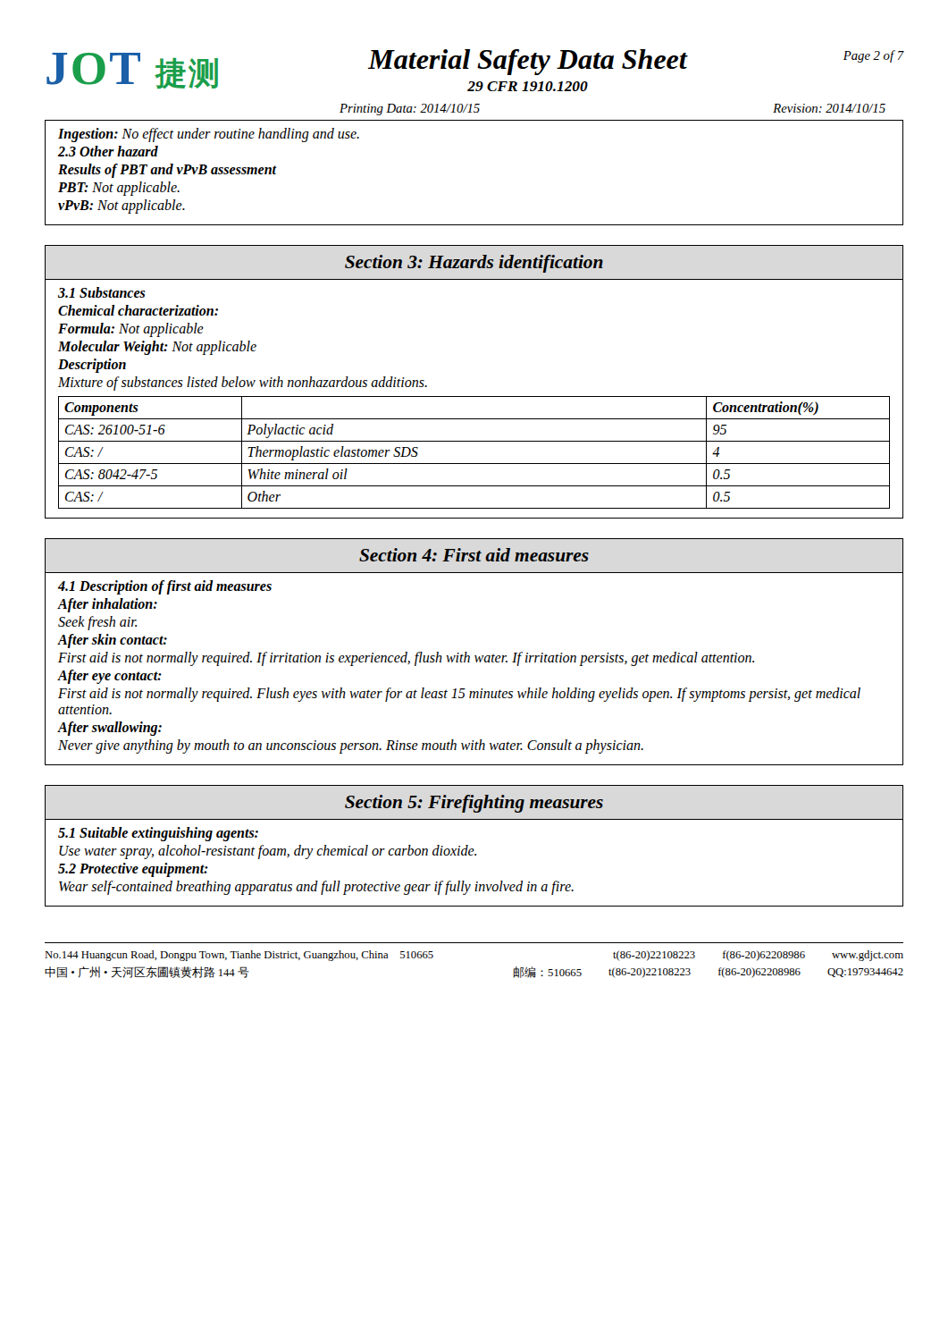JOT 捷测
Material Safety Data Sheet
29 CFR 1910.1200
Page 2 of 7
Printing Data: 2014/10/15 Revision: 2014/10/15
Ingestion: No effect under routine handling and use.
2.3 Other hazard
Results of PBT and vPvB assessment
PBT: Not applicable.
vPvB: Not applicable.
Section 3: Hazards identification
3.1 Substances
Chemical characterization:
Formula: Not applicable
Molecular Weight: Not applicable
Description
Mixture of substances listed below with nonhazardous additions.
| Components | | Concentration(%) |
| --- | --- | --- |
| CAS: 26100-51-6 | Polylactic acid | 95 |
| CAS: / | Thermoplastic elastomer SDS | 4 |
| CAS: 8042-47-5 | White mineral oil | 0.5 |
| CAS: / | Other | 0.5 |
Section 4: First aid measures
4.1 Description of first aid measures
After inhalation:
Seek fresh air.
After skin contact:
First aid is not normally required. If irritation is experienced, flush with water. If irritation persists, get medical attention.
After eye contact:
First aid is not normally required. Flush eyes with water for at least 15 minutes while holding eyelids open. If symptoms persist, get medical attention.
After swallowing:
Never give anything by mouth to an unconscious person. Rinse mouth with water. Consult a physician.
Section 5: Firefighting measures
5.1 Suitable extinguishing agents:
Use water spray, alcohol-resistant foam, dry chemical or carbon dioxide.
5.2 Protective equipment:
Wear self-contained breathing apparatus and full protective gear if fully involved in a fire.
No.144 Huangcun Road, Dongpu Town, Tianhe District, Guangzhou, China 510665 t(86-20)22108223 f(86-20)62208986 www.gdjct.com
中国 • 广州 • 天河区东圃镇黄村路 144 号 邮编：510665 t(86-20)22108223 f(86-20)62208986 QQ:1979344642